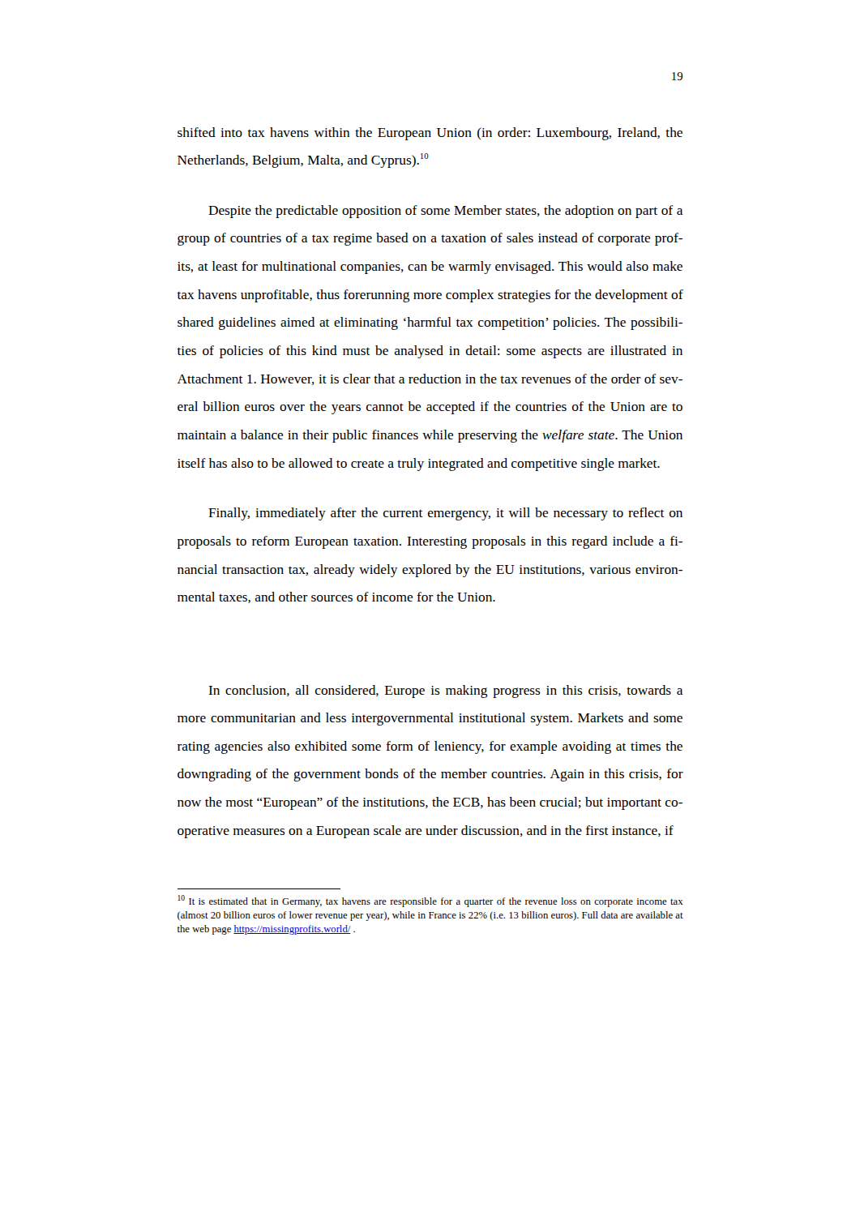19
shifted into tax havens within the European Union (in order: Luxembourg, Ireland, the Netherlands, Belgium, Malta, and Cyprus).10
Despite the predictable opposition of some Member states, the adoption on part of a group of countries of a tax regime based on a taxation of sales instead of corporate profits, at least for multinational companies, can be warmly envisaged. This would also make tax havens unprofitable, thus forerunning more complex strategies for the development of shared guidelines aimed at eliminating ‘harmful tax competition’ policies. The possibilities of policies of this kind must be analysed in detail: some aspects are illustrated in Attachment 1. However, it is clear that a reduction in the tax revenues of the order of several billion euros over the years cannot be accepted if the countries of the Union are to maintain a balance in their public finances while preserving the welfare state. The Union itself has also to be allowed to create a truly integrated and competitive single market.
Finally, immediately after the current emergency, it will be necessary to reflect on proposals to reform European taxation. Interesting proposals in this regard include a financial transaction tax, already widely explored by the EU institutions, various environmental taxes, and other sources of income for the Union.
In conclusion, all considered, Europe is making progress in this crisis, towards a more communitarian and less intergovernmental institutional system. Markets and some rating agencies also exhibited some form of leniency, for example avoiding at times the downgrading of the government bonds of the member countries. Again in this crisis, for now the most “European” of the institutions, the ECB, has been crucial; but important cooperative measures on a European scale are under discussion, and in the first instance, if
10 It is estimated that in Germany, tax havens are responsible for a quarter of the revenue loss on corporate income tax (almost 20 billion euros of lower revenue per year), while in France is 22% (i.e. 13 billion euros). Full data are available at the web page https://missingprofits.world/ .